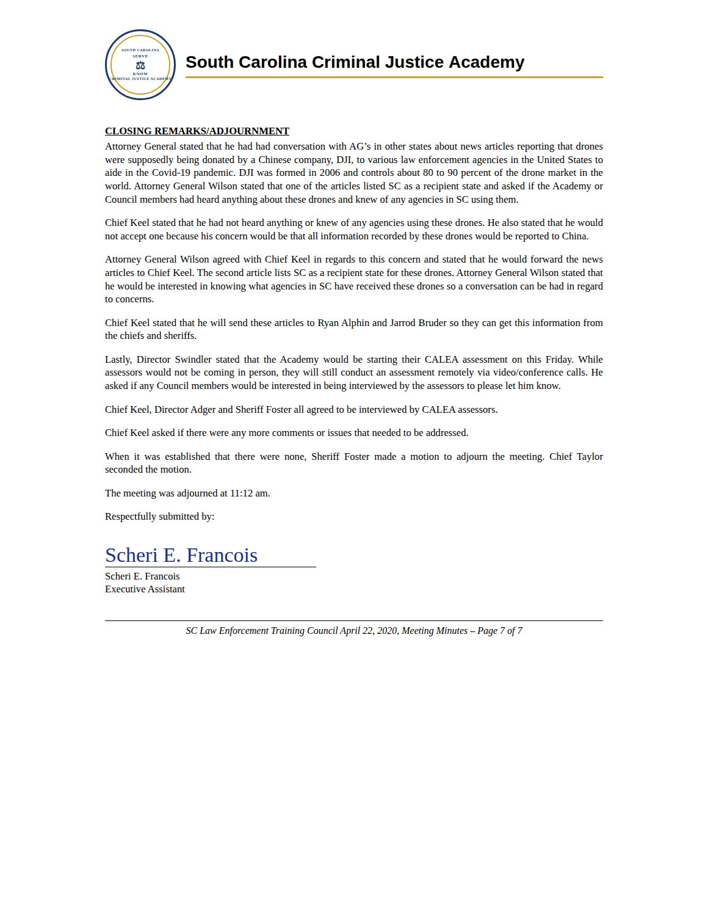SOUTH CAROLINA SERVE ⚖ KNOW CRIMINAL JUSTICE ACADEMY
South Carolina Criminal Justice Academy
Closing Remarks/Adjournment
Attorney General stated that he had had conversation with AG’s in other states about news articles reporting that drones were supposedly being donated by a Chinese company, DJI, to various law enforcement agencies in the United States to aide in the Covid-19 pandemic. DJI was formed in 2006 and controls about 80 to 90 percent of the drone market in the world. Attorney General Wilson stated that one of the articles listed SC as a recipient state and asked if the Academy or Council members had heard anything about these drones and knew of any agencies in SC using them.
Chief Keel stated that he had not heard anything or knew of any agencies using these drones. He also stated that he would not accept one because his concern would be that all information recorded by these drones would be reported to China.
Attorney General Wilson agreed with Chief Keel in regards to this concern and stated that he would forward the news articles to Chief Keel. The second article lists SC as a recipient state for these drones. Attorney General Wilson stated that he would be interested in knowing what agencies in SC have received these drones so a conversation can be had in regard to concerns.
Chief Keel stated that he will send these articles to Ryan Alphin and Jarrod Bruder so they can get this information from the chiefs and sheriffs.
Lastly, Director Swindler stated that the Academy would be starting their CALEA assessment on this Friday. While assessors would not be coming in person, they will still conduct an assessment remotely via video/conference calls. He asked if any Council members would be interested in being interviewed by the assessors to please let him know.
Chief Keel, Director Adger and Sheriff Foster all agreed to be interviewed by CALEA assessors.
Chief Keel asked if there were any more comments or issues that needed to be addressed.
When it was established that there were none, Sheriff Foster made a motion to adjourn the meeting. Chief Taylor seconded the motion.
The meeting was adjourned at 11:12 am.
Respectfully submitted by:
Scheri E. Francois
Scheri E. Francois
Executive Assistant
SC Law Enforcement Training Council April 22, 2020, Meeting Minutes – Page 7 of 7